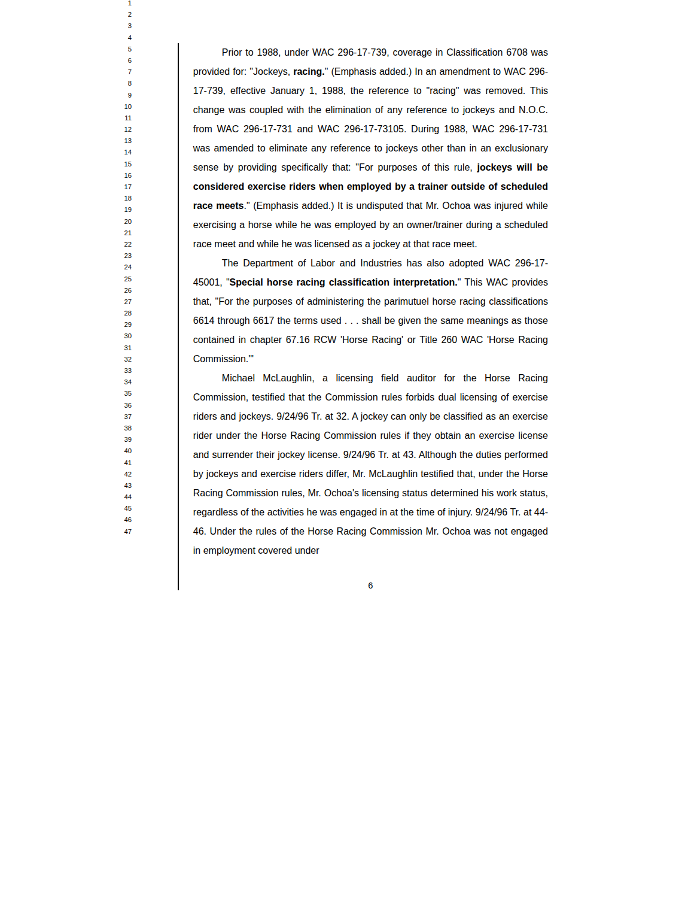1
2
3
4
5
6
7
8
9
10
11
12
13
14
15
16
17
18
19
20
21
22
23
24
25
26
27
28
29
30
31
32
33
34
35
36
37
38
39
40
41
42
43
44
45
46
47
Prior to 1988, under WAC 296-17-739, coverage in Classification 6708 was provided for: "Jockeys, racing." (Emphasis added.) In an amendment to WAC 296-17-739, effective January 1, 1988, the reference to "racing" was removed. This change was coupled with the elimination of any reference to jockeys and N.O.C. from WAC 296-17-731 and WAC 296-17-73105. During 1988, WAC 296-17-731 was amended to eliminate any reference to jockeys other than in an exclusionary sense by providing specifically that: "For purposes of this rule, jockeys will be considered exercise riders when employed by a trainer outside of scheduled race meets." (Emphasis added.) It is undisputed that Mr. Ochoa was injured while exercising a horse while he was employed by an owner/trainer during a scheduled race meet and while he was licensed as a jockey at that race meet.
The Department of Labor and Industries has also adopted WAC 296-17-45001, "Special horse racing classification interpretation." This WAC provides that, "For the purposes of administering the parimutuel horse racing classifications 6614 through 6617 the terms used . . . shall be given the same meanings as those contained in chapter 67.16 RCW 'Horse Racing' or Title 260 WAC 'Horse Racing Commission.'"
Michael McLaughlin, a licensing field auditor for the Horse Racing Commission, testified that the Commission rules forbids dual licensing of exercise riders and jockeys. 9/24/96 Tr. at 32. A jockey can only be classified as an exercise rider under the Horse Racing Commission rules if they obtain an exercise license and surrender their jockey license. 9/24/96 Tr. at 43. Although the duties performed by jockeys and exercise riders differ, Mr. McLaughlin testified that, under the Horse Racing Commission rules, Mr. Ochoa's licensing status determined his work status, regardless of the activities he was engaged in at the time of injury. 9/24/96 Tr. at 44-46. Under the rules of the Horse Racing Commission Mr. Ochoa was not engaged in employment covered under
6